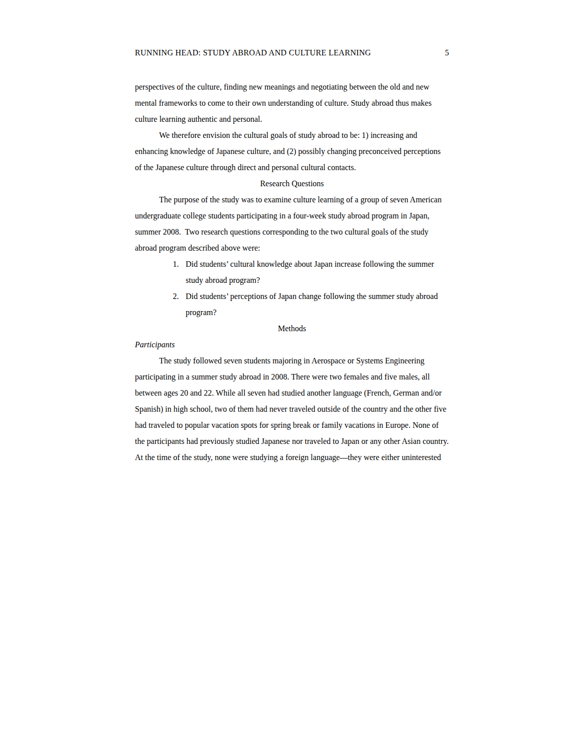Running head: Study Abroad and Culture Learning 5
perspectives of the culture, finding new meanings and negotiating between the old and new mental frameworks to come to their own understanding of culture. Study abroad thus makes culture learning authentic and personal.
We therefore envision the cultural goals of study abroad to be: 1) increasing and enhancing knowledge of Japanese culture, and (2) possibly changing preconceived perceptions of the Japanese culture through direct and personal cultural contacts.
Research Questions
The purpose of the study was to examine culture learning of a group of seven American undergraduate college students participating in a four-week study abroad program in Japan, summer 2008. Two research questions corresponding to the two cultural goals of the study abroad program described above were:
Did students’ cultural knowledge about Japan increase following the summer study abroad program?
Did students’ perceptions of Japan change following the summer study abroad program?
Methods
Participants
The study followed seven students majoring in Aerospace or Systems Engineering participating in a summer study abroad in 2008. There were two females and five males, all between ages 20 and 22. While all seven had studied another language (French, German and/or Spanish) in high school, two of them had never traveled outside of the country and the other five had traveled to popular vacation spots for spring break or family vacations in Europe. None of the participants had previously studied Japanese nor traveled to Japan or any other Asian country. At the time of the study, none were studying a foreign language—they were either uninterested